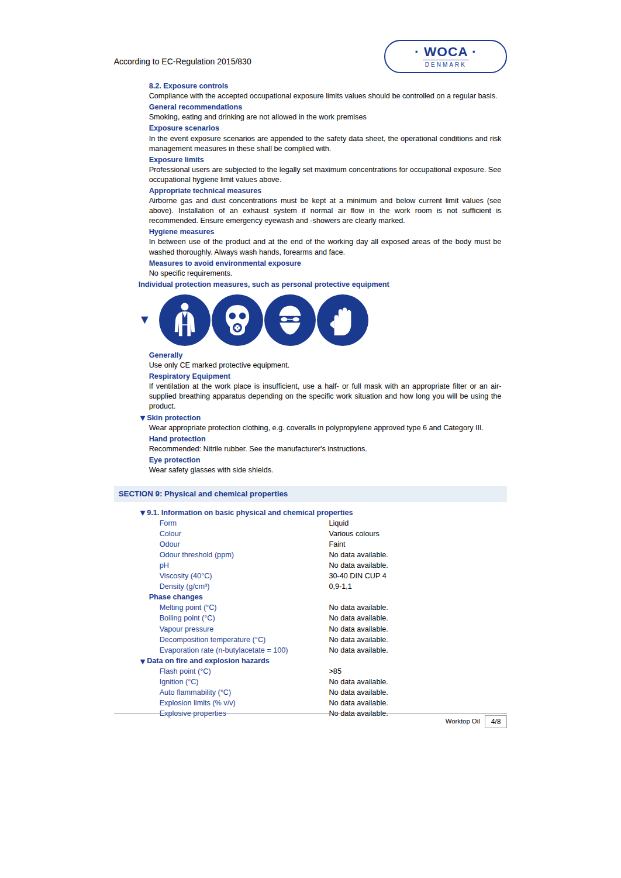According to EC-Regulation 2015/830
· WOCA ·
DENMARK
8.2. Exposure controls
Compliance with the accepted occupational exposure limits values should be controlled on a regular basis.
General recommendations
Smoking, eating and drinking are not allowed in the work premises
Exposure scenarios
In the event exposure scenarios are appended to the safety data sheet, the operational conditions and risk management measures in these shall be complied with.
Exposure limits
Professional users are subjected to the legally set maximum concentrations for occupational exposure. See occupational hygiene limit values above.
Appropriate technical measures
Airborne gas and dust concentrations must be kept at a minimum and below current limit values (see above). Installation of an exhaust system if normal air flow in the work room is not sufficient is recommended. Ensure emergency eyewash and -showers are clearly marked.
Hygiene measures
In between use of the product and at the end of the working day all exposed areas of the body must be washed thoroughly. Always wash hands, forearms and face.
Measures to avoid environmental exposure
No specific requirements.
Individual protection measures, such as personal protective equipment
▼
Generally
Use only CE marked protective equipment.
Respiratory Equipment
If ventilation at the work place is insufficient, use a half- or full mask with an appropriate filter or an air-supplied breathing apparatus depending on the specific work situation and how long you will be using the product.
▼Skin protection
Wear appropriate protection clothing, e.g. coveralls in polypropylene approved type 6 and Category III.
Hand protection
Recommended: Nitrile rubber. See the manufacturer's instructions.
Eye protection
Wear safety glasses with side shields.
SECTION 9: Physical and chemical properties
▼9.1. Information on basic physical and chemical properties
| Form | Liquid |
| Colour | Various colours |
| Odour | Faint |
| Odour threshold (ppm) | No data available. |
| pH | No data available. |
| Viscosity (40°C) | 30-40 DIN CUP 4 |
| Density (g/cm³) | 0,9-1,1 |
| Phase changes | |
| Melting point (°C) | No data available. |
| Boiling point (°C) | No data available. |
| Vapour pressure | No data available. |
| Decomposition temperature (°C) | No data available. |
| Evaporation rate (n-butylacetate = 100) | No data available. |
▼Data on fire and explosion hazards
| Flash point (°C) | >85 |
| Ignition (°C) | No data available. |
| Auto flammability (°C) | No data available. |
| Explosion limits (% v/v) | No data available. |
| Explosive properties | No data available. |
Worktop Oil 4/8